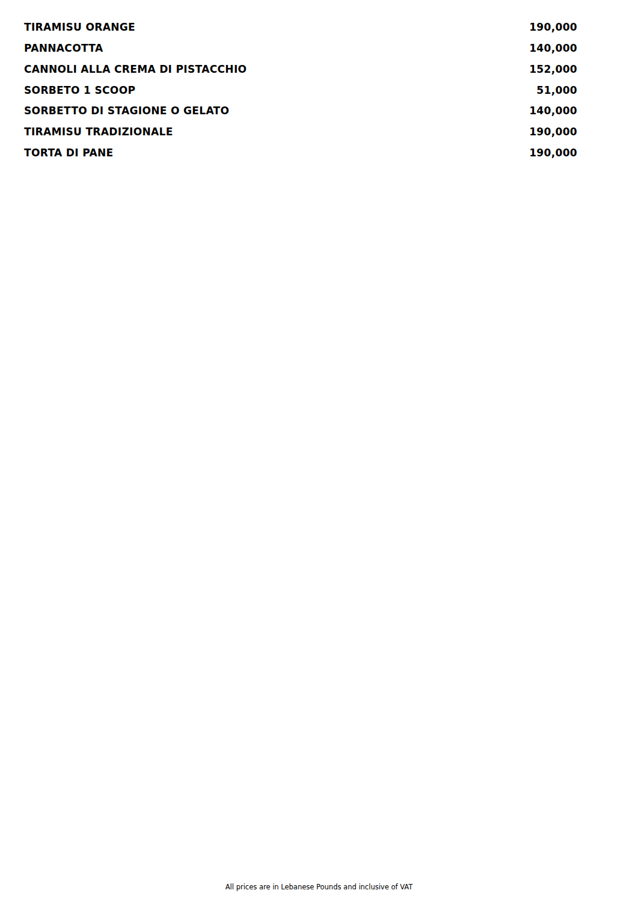TIRAMISU ORANGE 190,000
PANNACOTTA 140,000
CANNOLI ALLA CREMA DI PISTACCHIO 152,000
SORBETO 1 SCOOP 51,000
SORBETTO DI STAGIONE O GELATO 140,000
TIRAMISU TRADIZIONALE 190,000
TORTA DI PANE 190,000
All prices are in Lebanese Pounds and inclusive of VAT